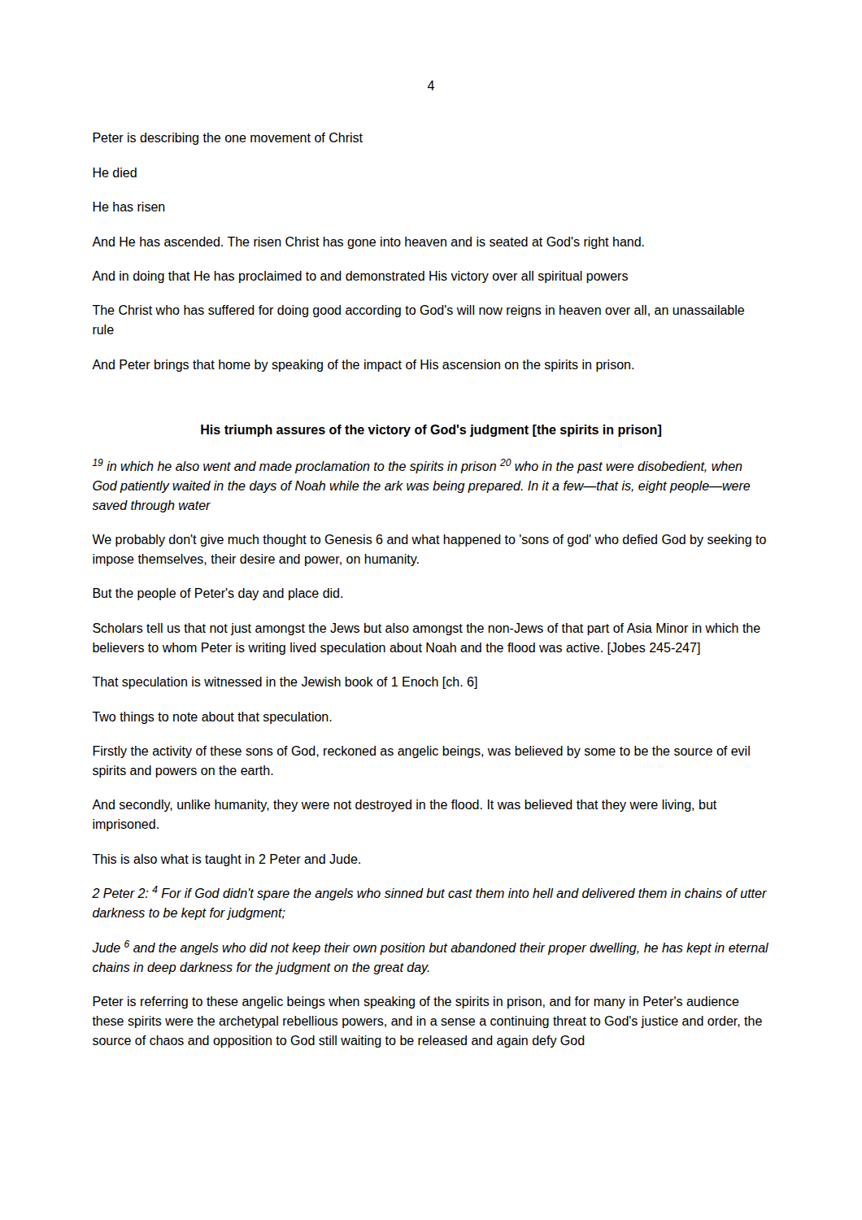4
Peter is describing the one movement of Christ
He died
He has risen
And He has ascended. The risen Christ has gone into heaven and is seated at God's right hand.
And in doing that He has proclaimed to and demonstrated His victory over all spiritual powers
The Christ who has suffered for doing good according to God's will now reigns in heaven over all, an unassailable rule
And Peter brings that home by speaking of the impact of His ascension on the spirits in prison.
His triumph assures of the victory of God's judgment [the spirits in prison]
19 in which he also went and made proclamation to the spirits in prison 20 who in the past were disobedient, when God patiently waited in the days of Noah while the ark was being prepared. In it a few—that is, eight people—were saved through water
We probably don't give much thought to Genesis 6 and what happened to 'sons of god' who defied God by seeking to impose themselves, their desire and power, on humanity.
But the people of Peter's day and place did.
Scholars tell us that not just amongst the Jews but also amongst the non-Jews of that part of Asia Minor in which the believers to whom Peter is writing lived speculation about Noah and the flood was active. [Jobes 245-247]
That speculation is witnessed in the Jewish book of 1 Enoch [ch. 6]
Two things to note about that speculation.
Firstly the activity of these sons of God, reckoned as angelic beings, was believed by some to be the source of evil spirits and powers on the earth.
And secondly, unlike humanity, they were not destroyed in the flood. It was believed that they were living, but imprisoned.
This is also what is taught in 2 Peter and Jude.
2 Peter 2: 4 For if God didn't spare the angels who sinned but cast them into hell and delivered them in chains of utter darkness to be kept for judgment;
Jude 6 and the angels who did not keep their own position but abandoned their proper dwelling, he has kept in eternal chains in deep darkness for the judgment on the great day.
Peter is referring to these angelic beings when speaking of the spirits in prison, and for many in Peter's audience these spirits were the archetypal rebellious powers, and in a sense a continuing threat to God's justice and order, the source of chaos and opposition to God still waiting to be released and again defy God